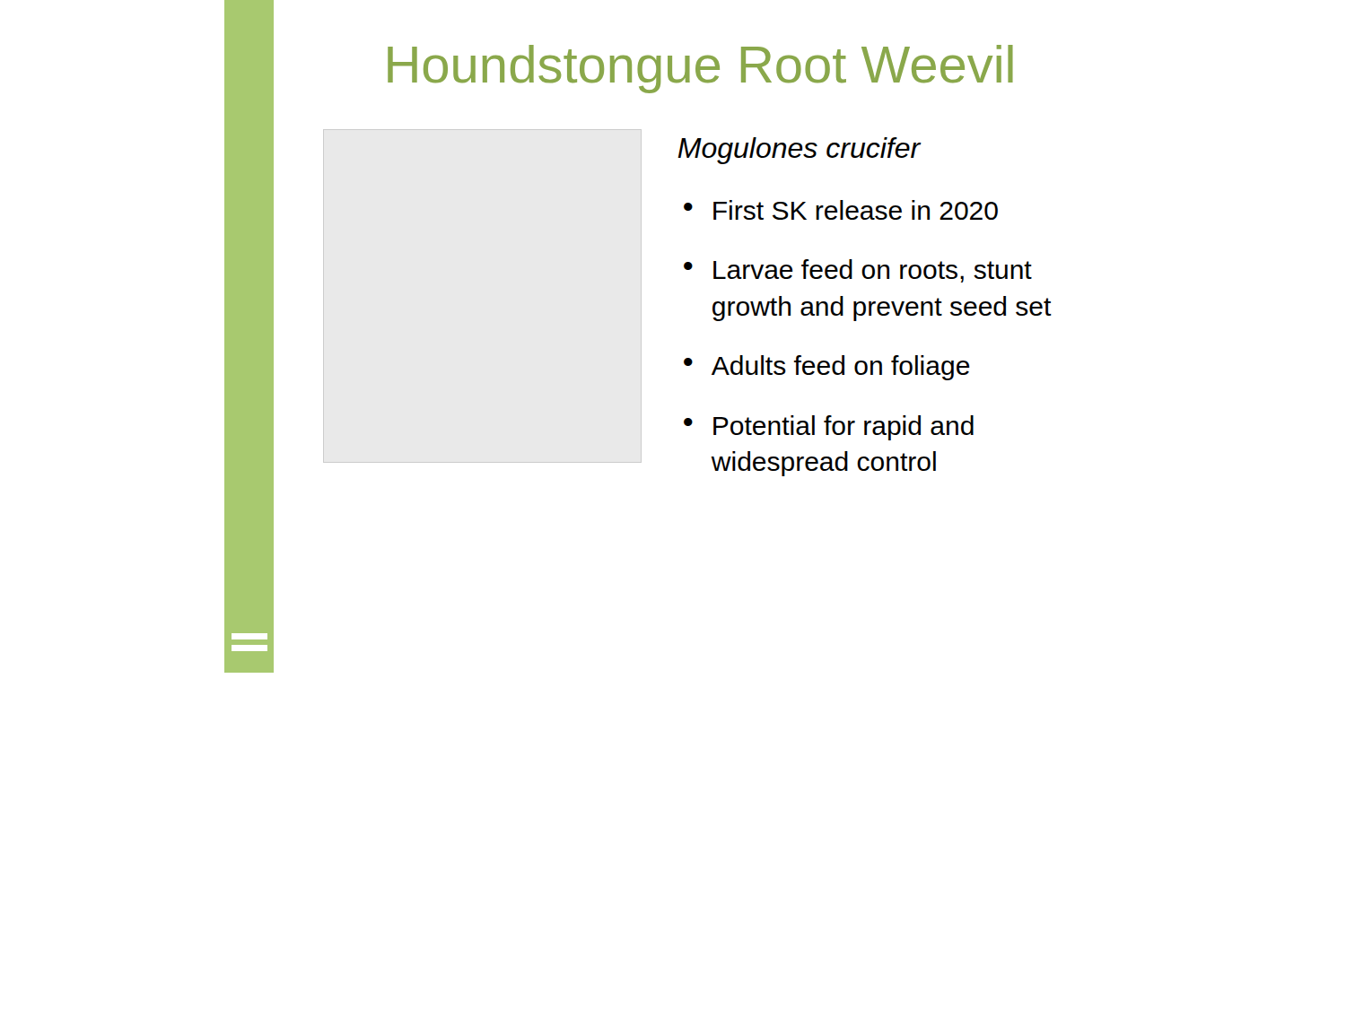Houndstongue Root Weevil
Mogulones crucifer
First SK release in 2020
Larvae feed on roots, stunt growth and prevent seed set
Adults feed on foliage
Potential for rapid and widespread control